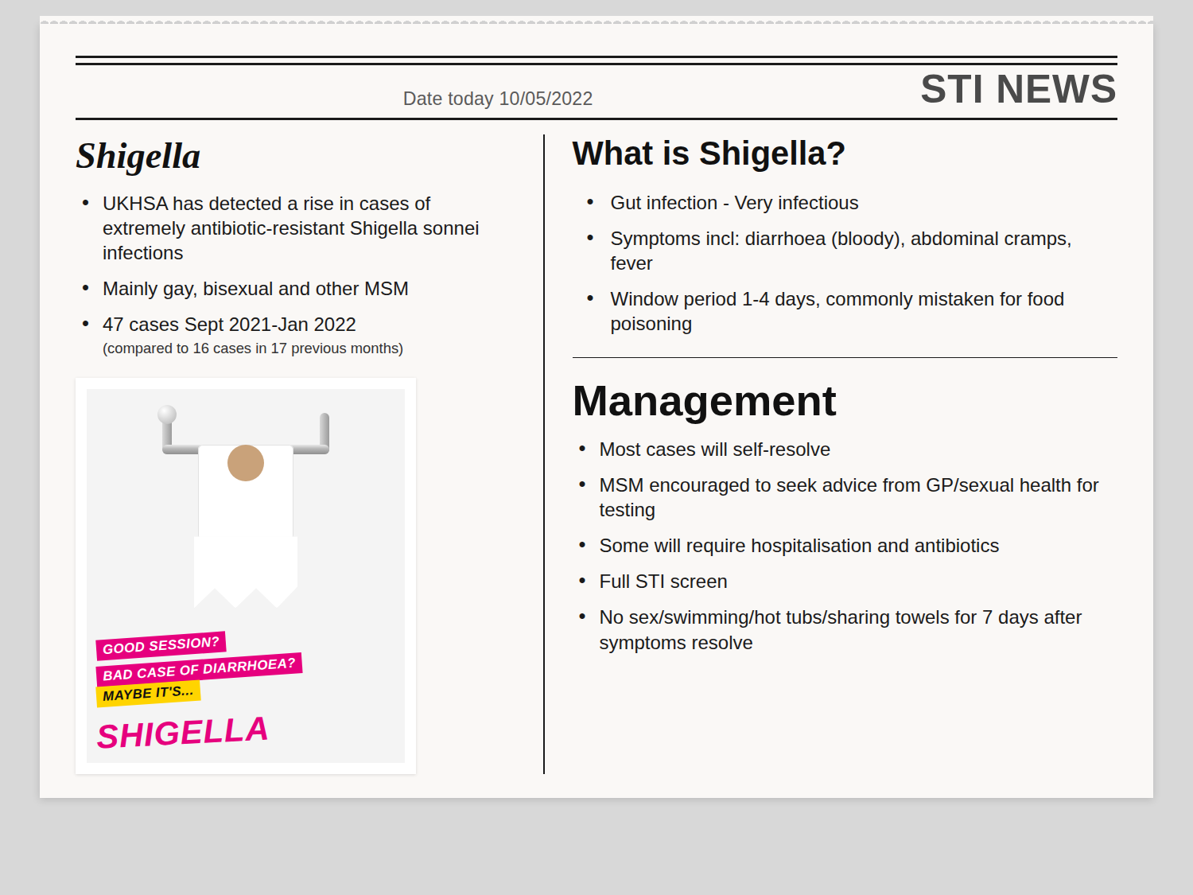Date today 10/05/2022
STI NEWS
Shigella
UKHSA has detected a rise in cases of extremely antibiotic-resistant Shigella sonnei infections
Mainly gay, bisexual and other MSM
47 cases Sept 2021-Jan 2022 (compared to 16 cases in 17 previous months)
GOOD SESSION? BAD CASE OF DIARRHOEA? MAYBE IT'S... SHIGELLA
What is Shigella?
Gut infection - Very infectious
Symptoms incl: diarrhoea (bloody), abdominal cramps, fever
Window period 1-4 days, commonly mistaken for food poisoning
Management
Most cases will self-resolve
MSM encouraged to seek advice from GP/sexual health for testing
Some will require hospitalisation and antibiotics
Full STI screen
No sex/swimming/hot tubs/sharing towels for 7 days after symptoms resolve